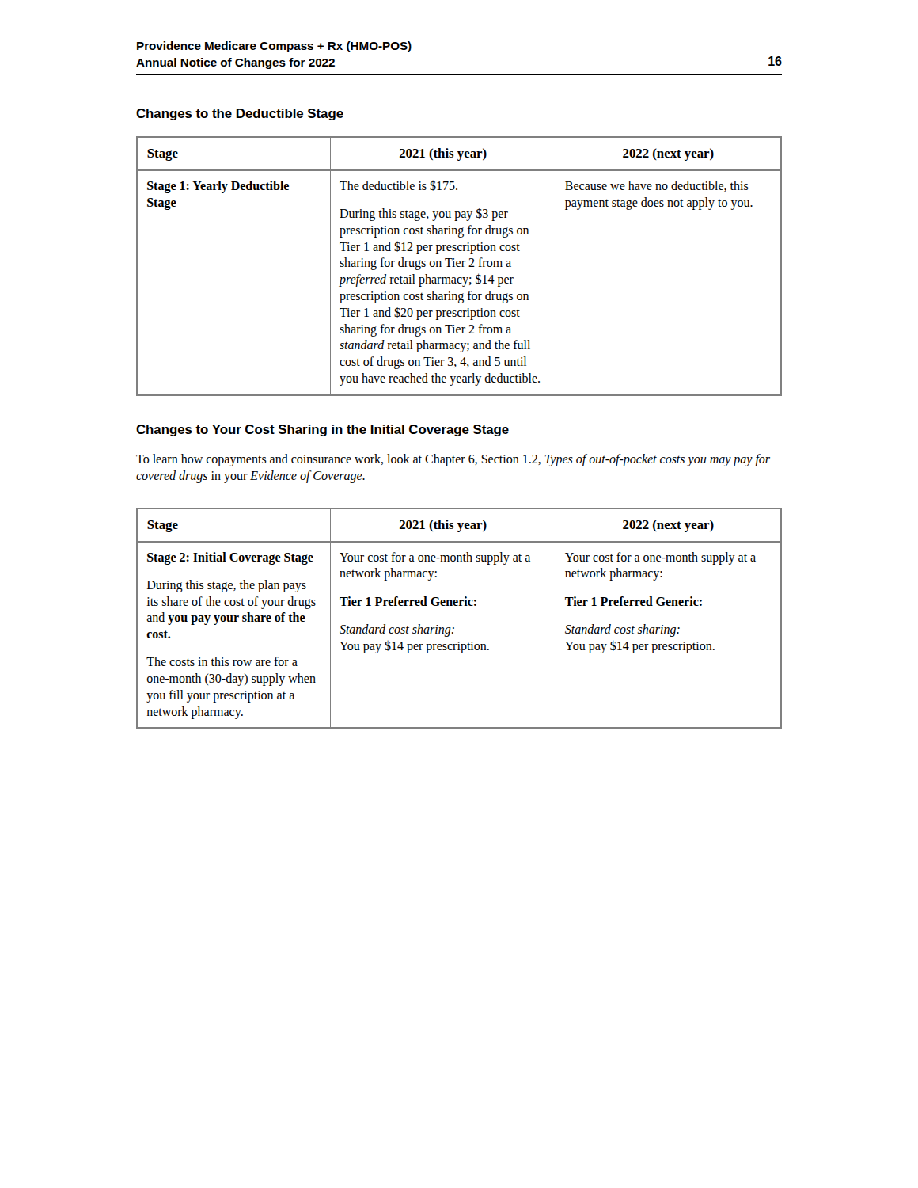Providence Medicare Compass + Rx (HMO-POS)
Annual Notice of Changes for 2022
16
Changes to the Deductible Stage
| Stage | 2021 (this year) | 2022 (next year) |
| --- | --- | --- |
| Stage 1: Yearly Deductible Stage | The deductible is $175. During this stage, you pay $3 per prescription cost sharing for drugs on Tier 1 and $12 per prescription cost sharing for drugs on Tier 2 from a preferred retail pharmacy; $14 per prescription cost sharing for drugs on Tier 1 and $20 per prescription cost sharing for drugs on Tier 2 from a standard retail pharmacy; and the full cost of drugs on Tier 3, 4, and 5 until you have reached the yearly deductible. | Because we have no deductible, this payment stage does not apply to you. |
Changes to Your Cost Sharing in the Initial Coverage Stage
To learn how copayments and coinsurance work, look at Chapter 6, Section 1.2, Types of out-of-pocket costs you may pay for covered drugs in your Evidence of Coverage.
| Stage | 2021 (this year) | 2022 (next year) |
| --- | --- | --- |
| Stage 2: Initial Coverage Stage During this stage, the plan pays its share of the cost of your drugs and you pay your share of the cost. The costs in this row are for a one-month (30-day) supply when you fill your prescription at a network pharmacy. | Your cost for a one-month supply at a network pharmacy: Tier 1 Preferred Generic: Standard cost sharing: You pay $14 per prescription. | Your cost for a one-month supply at a network pharmacy: Tier 1 Preferred Generic: Standard cost sharing: You pay $14 per prescription. |